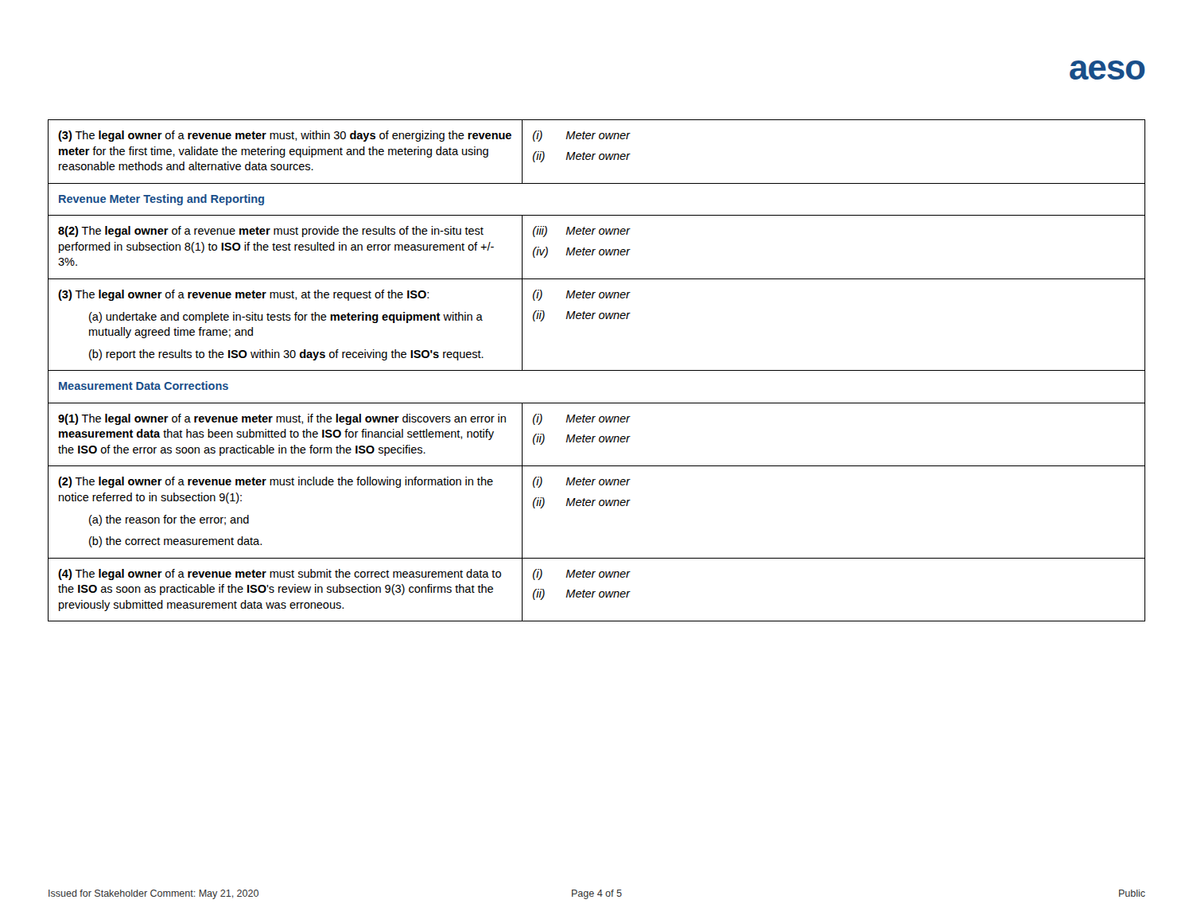aeso
| (3) The legal owner of a revenue meter must, within 30 days of energizing the revenue meter for the first time, validate the metering equipment and the metering data using reasonable methods and alternative data sources. | (i) Meter owner (ii) Meter owner |
| Revenue Meter Testing and Reporting |
| 8(2) The legal owner of a revenue meter must provide the results of the in-situ test performed in subsection 8(1) to ISO if the test resulted in an error measurement of +/- 3%. | (iii) Meter owner (iv) Meter owner |
| (3) The legal owner of a revenue meter must, at the request of the ISO : (a) undertake and complete in-situ tests for the metering equipment within a mutually agreed time frame; and (b) report the results to the ISO within 30 days of receiving the ISO's request. | (i) Meter owner (ii) Meter owner |
| Measurement Data Corrections |
| 9(1) The legal owner of a revenue meter must, if the legal owner discovers an error in measurement data that has been submitted to the ISO for financial settlement, notify the ISO of the error as soon as practicable in the form the ISO specifies. | (i) Meter owner (ii) Meter owner |
| (2) The legal owner of a revenue meter must include the following information in the notice referred to in subsection 9(1): (a) the reason for the error; and (b) the correct measurement data. | (i) Meter owner (ii) Meter owner |
| (4) The legal owner of a revenue meter must submit the correct measurement data to the ISO as soon as practicable if the ISO 's review in subsection 9(3) confirms that the previously submitted measurement data was erroneous. | (i) Meter owner (ii) Meter owner |
| Issued for Stakeholder Comment: May 21, 2020 | Page 4 of 5 | Public |